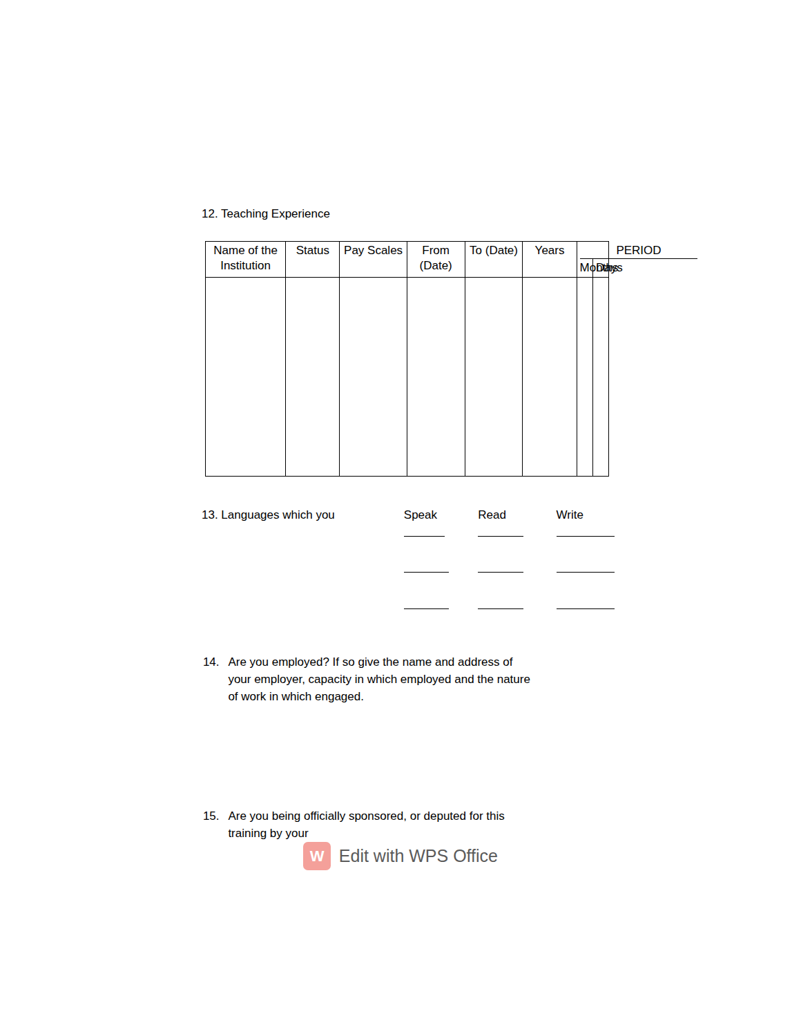12. Teaching Experience
| Name of the Institution | Status | Pay Scales | From (Date) | To (Date) | Years | PERIOD |
| --- | --- | --- | --- | --- | --- | --- |
| Months | Days |
13. Languages which you
Speak Read Write
14. Are you employed? If so give the name and address of your employer, capacity in which employed and the nature of work in which engaged.
15. Are you being officially sponsored, or deputed for this training by your
W
Edit with WPS Office